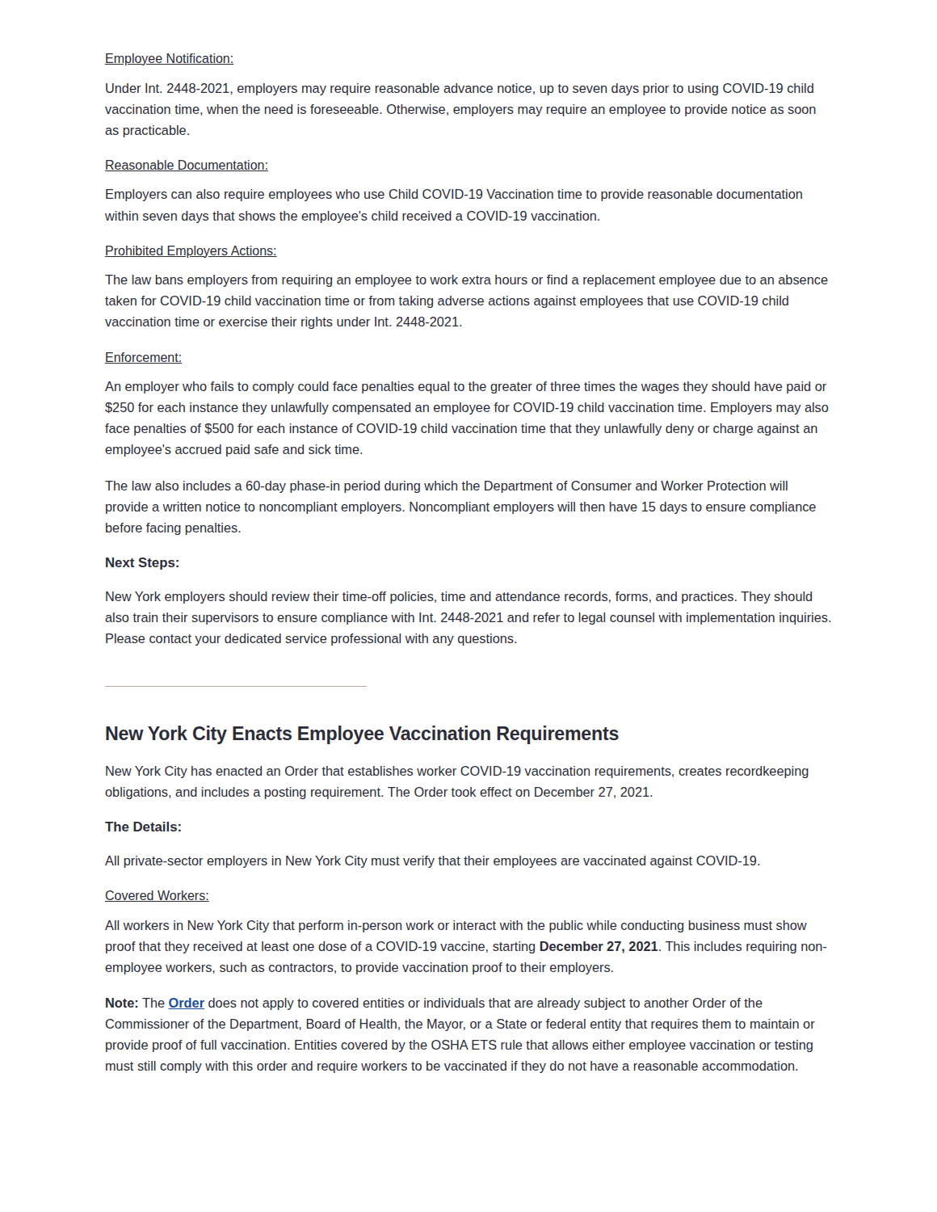Employee Notification:
Under Int. 2448-2021, employers may require reasonable advance notice, up to seven days prior to using COVID-19 child vaccination time, when the need is foreseeable. Otherwise, employers may require an employee to provide notice as soon as practicable.
Reasonable Documentation:
Employers can also require employees who use Child COVID-19 Vaccination time to provide reasonable documentation within seven days that shows the employee's child received a COVID-19 vaccination.
Prohibited Employers Actions:
The law bans employers from requiring an employee to work extra hours or find a replacement employee due to an absence taken for COVID-19 child vaccination time or from taking adverse actions against employees that use COVID-19 child vaccination time or exercise their rights under Int. 2448-2021.
Enforcement:
An employer who fails to comply could face penalties equal to the greater of three times the wages they should have paid or $250 for each instance they unlawfully compensated an employee for COVID-19 child vaccination time. Employers may also face penalties of $500 for each instance of COVID-19 child vaccination time that they unlawfully deny or charge against an employee's accrued paid safe and sick time.
The law also includes a 60-day phase-in period during which the Department of Consumer and Worker Protection will provide a written notice to noncompliant employers. Noncompliant employers will then have 15 days to ensure compliance before facing penalties.
Next Steps:
New York employers should review their time-off policies, time and attendance records, forms, and practices. They should also train their supervisors to ensure compliance with Int. 2448-2021 and refer to legal counsel with implementation inquiries. Please contact your dedicated service professional with any questions.
New York City Enacts Employee Vaccination Requirements
New York City has enacted an Order that establishes worker COVID-19 vaccination requirements, creates recordkeeping obligations, and includes a posting requirement. The Order took effect on December 27, 2021.
The Details:
All private-sector employers in New York City must verify that their employees are vaccinated against COVID-19.
Covered Workers:
All workers in New York City that perform in-person work or interact with the public while conducting business must show proof that they received at least one dose of a COVID-19 vaccine, starting December 27, 2021. This includes requiring non-employee workers, such as contractors, to provide vaccination proof to their employers.
Note: The Order does not apply to covered entities or individuals that are already subject to another Order of the Commissioner of the Department, Board of Health, the Mayor, or a State or federal entity that requires them to maintain or provide proof of full vaccination. Entities covered by the OSHA ETS rule that allows either employee vaccination or testing must still comply with this order and require workers to be vaccinated if they do not have a reasonable accommodation.